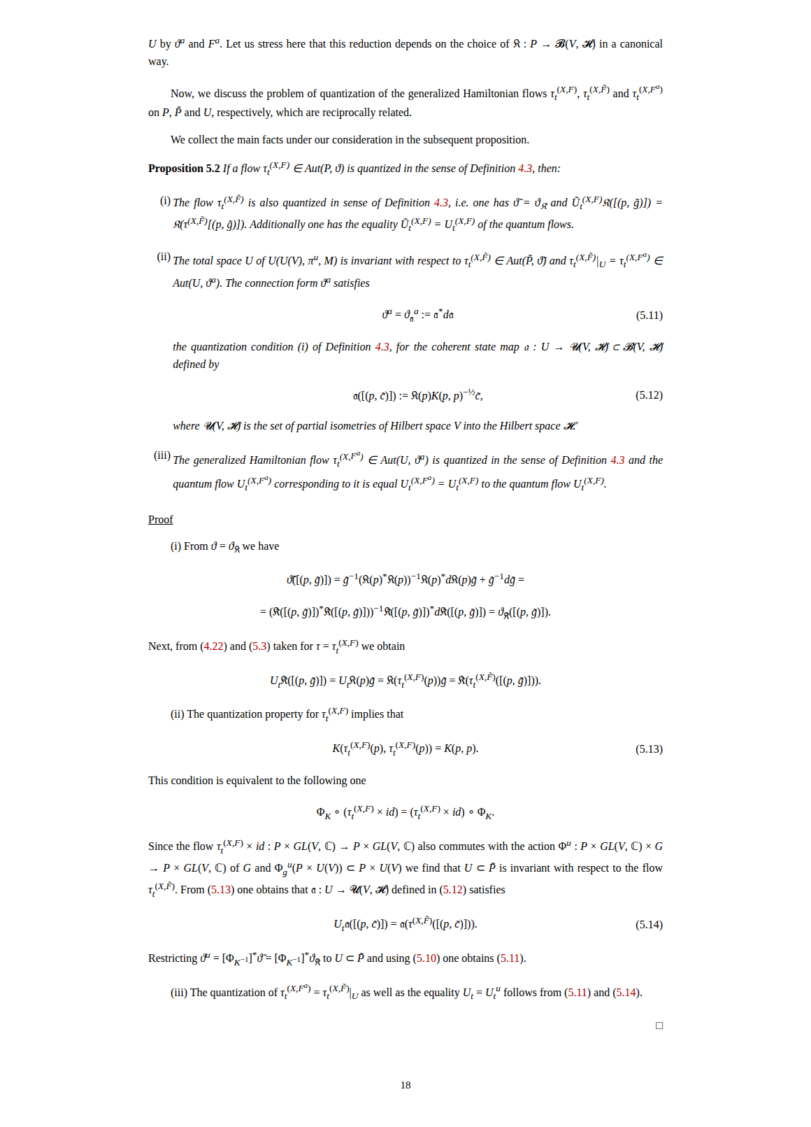U by ϑa and Fa. Let us stress here that this reduction depends on the choice of 𝔎 : P → 𝓑(V, 𝓗) in a canonical way.
Now, we discuss the problem of quantization of the generalized Hamiltonian flows τt(X,F), τt(X,F̃) and τt(X,Fa) on P, P̃ and U, respectively, which are reciprocally related.
We collect the main facts under our consideration in the subsequent proposition.
Proposition 5.2 If a flow τt(X,F) ∈ Aut(P, ϑ) is quantized in the sense of Definition 4.3, then:
The flow τt(X,F̃) is also quantized in sense of Definition 4.3, i.e. one has ϑ̃ = ϑ𝔎̃ and Ũt(X,F)𝔎̃([(p, g̃)]) = 𝔎̃(τ(X,F̃)[(p, g̃)]). Additionally one has the equality Ũt(X,F) = Ut(X,F) of the quantum flows.
The total space U of U(U(V), πu, M) is invariant with respect to τt(X,F̃) ∈ Aut(P̃, ϑ̃) and τt(X,F̃)|U = τt(X,Fa) ∈ Aut(U, ϑa). The connection form ϑa satisfies ϑa = ϑ𝔞a := 𝔞*d𝔞 (5.11) the quantization condition (i) of Definition 4.3, for the coherent state map 𝔞 : U → 𝓤(V, 𝓗) ⊂ 𝓑(V, 𝓗) defined by 𝔞([(p, c̃)]) := 𝔎(p)K(p, p)−½c̃, (5.12) where 𝓤(V, 𝓗) is the set of partial isometries of Hilbert space V into the Hilbert space 𝓗.
The generalized Hamiltonian flow τt(X,Fa) ∈ Aut(U, ϑa) is quantized in the sense of Definition 4.3 and the quantum flow Ut(X,Fa) corresponding to it is equal Ut(X,Fa) = Ut(X,F) to the quantum flow Ut(X,F).
Proof
(i) From ϑ = ϑ𝔎 we have
ϑ̃([(p, g̃)]) = g̃−1(𝔎(p)*𝔎(p))−1𝔎(p)*d 𝔎(p)g̃ + g̃−1dg̃ =
= (𝔎̃([(p, g̃)])*𝔎̃([(p, g̃)]))−1𝔎̃([(p, g̃)])*d 𝔎̃([(p, g̃)]) = ϑ𝔎̃([(p, g̃)]).
Next, from (4.22) and (5.3) taken for τ = τt(X,F) we obtain
Ut𝔎̃([(p, g̃)]) = Ut𝔎(p)g̃ = 𝔎(τt(X,F)(p))g̃ = 𝔎̃(τt(X,F̃)([(p, g̃)])).
(ii) The quantization property for τt(X,F) implies that
K(τt(X,F)(p), τt(X,F)(p)) = K(p, p). (5.13)
This condition is equivalent to the following one
ΦK ∘ (τt(X,F) × id) = (τt(X,F) × id) ∘ ΦK.
Since the flow τt(X,F) × id : P × GL(V, ℂ) → P × GL(V, ℂ) also commutes with the action Φu : P × GL(V, ℂ) × G → P × GL(V, ℂ) of G and Φgu(P × U(V)) ⊂ P × U(V) we find that U ⊂ P̃ is invariant with respect to the flow τt(X,F̃). From (5.13) one obtains that 𝔞 : U → 𝓤(V, 𝓗) defined in (5.12) satisfies
Ut𝔞([(p, c̃)]) = 𝔞(τ(X,F̃)([(p, c̃)])). (5.14)
Restricting ϑu = [ΦK−1]*ϑ̃ = [ΦK−1]*ϑ𝔎̃ to U ⊂ P̃ and using (5.10) one obtains (5.11).
(iii) The quantization of τt(X,Fa) = τt(X,F̃)|U as well as the equality Ut = Utu follows from (5.11) and (5.14).
□
18